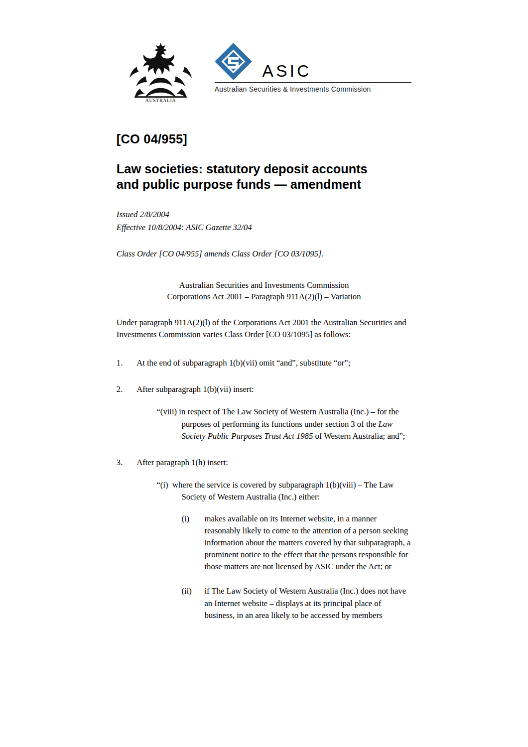ASIC
Australian Securities & Investments Commission
[CO 04/955]
Law societies: statutory deposit accounts
and public purpose funds — amendment
Issued 2/8/2004
Effective 10/8/2004: ASIC Gazette 32/04
Class Order [CO 04/955] amends Class Order [CO 03/1095].
Australian Securities and Investments Commission
Corporations Act 2001 – Paragraph 911A(2)(l) – Variation
Under paragraph 911A(2)(l) of the Corporations Act 2001 the Australian Securities and Investments Commission varies Class Order [CO 03/1095] as follows:
1. At the end of subparagraph 1(b)(vii) omit “and”, substitute “or”;
2. After subparagraph 1(b)(vii) insert:
“(viii) in respect of The Law Society of Western Australia (Inc.) – for the purposes of performing its functions under section 3 of the Law Society Public Purposes Trust Act 1985 of Western Australia; and”;
3. After paragraph 1(h) insert:
“(i) where the service is covered by subparagraph 1(b)(viii) – The Law Society of Western Australia (Inc.) either:
(i) makes available on its Internet website, in a manner reasonably likely to come to the attention of a person seeking information about the matters covered by that subparagraph, a prominent notice to the effect that the persons responsible for those matters are not licensed by ASIC under the Act; or
(ii) if The Law Society of Western Australia (Inc.) does not have an Internet website – displays at its principal place of business, in an area likely to be accessed by members